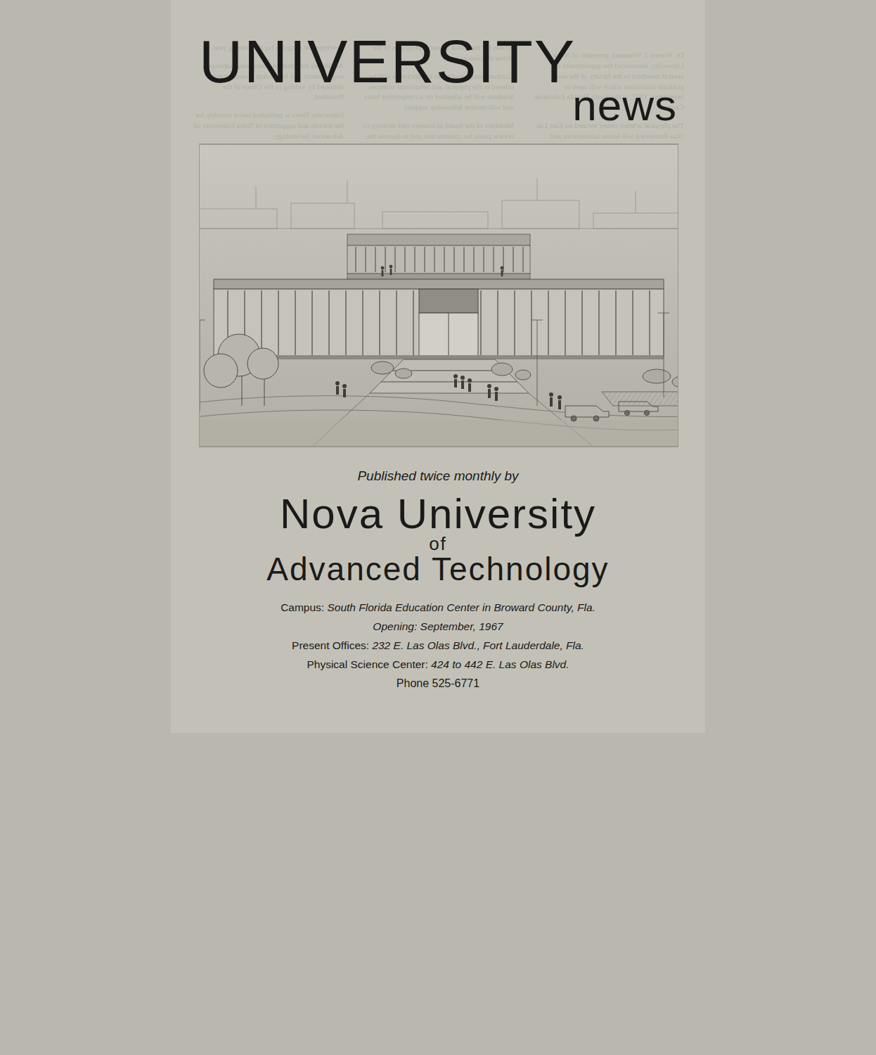Dr. Warren J. Winstead, president of Nova University, announced the appointment of several members to the faculty of the new graduate institution which will open in September, 1967, at the South Florida Education Center.
The physical science center located on East Las Olas Boulevard will house laboratories and offices for the initial research programs in the physical sciences.
Graduate study leading to the doctorate will be offered in the physical and behavioral sciences. Students will be admitted on a competitive basis and will receive fellowship support.
Members of the board of trustees met recently to review plans for construction and to discuss the development program for the coming year.
Additional information concerning admission requirements and fellowship awards may be obtained by writing to the Office of the President.
University News is published twice monthly for the friends and supporters of Nova University of Advanced Technology.
University news
Architect's rendering of the Nova University campus building Pencil-style perspective drawing of a long, low modern building with a colonnaded upper level, a broad entrance stair, walkways, trees, figures of people, and automobiles in the foreground.
Published twice monthly by
Nova University of Advanced Technology
Campus: South Florida Education Center in Broward County, Fla.
Opening: September, 1967
Present Offices: 232 E. Las Olas Blvd., Fort Lauderdale, Fla.
Physical Science Center: 424 to 442 E. Las Olas Blvd.
Phone 525-6771